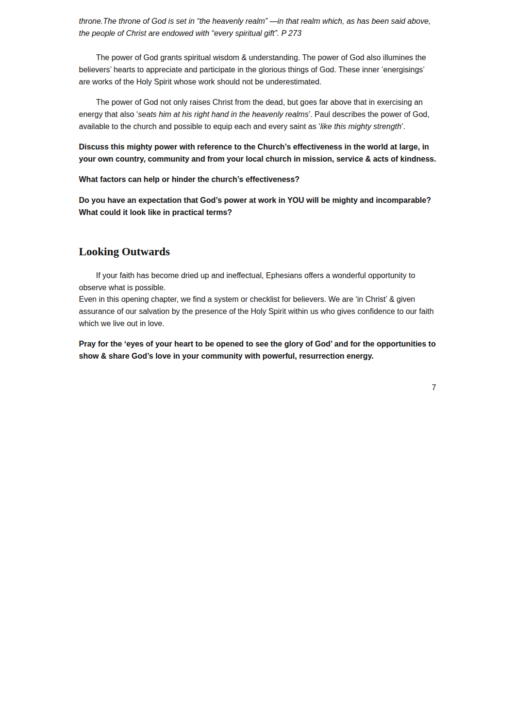throne.The throne of God is set in “the heavenly realm” —in that realm which, as has been said above, the people of Christ are endowed with “every spiritual gift”. P 273
The power of God grants spiritual wisdom & understanding. The power of God also illumines the believers’ hearts to appreciate and participate in the glorious things of God. These inner ‘energisings’ are works of the Holy Spirit whose work should not be underestimated.
The power of God not only raises Christ from the dead, but goes far above that in exercising an energy that also ‘seats him at his right hand in the heavenly realms’. Paul describes the power of God, available to the church and possible to equip each and every saint as ‘like this mighty strength’.
Discuss this mighty power with reference to the Church’s effectiveness in the world at large, in your own country, community and from your local church in mission, service & acts of kindness.
What factors can help or hinder the church’s effectiveness?
Do you have an expectation that God’s power at work in YOU will be mighty and incomparable? What could it look like in practical terms?
Looking Outwards
If your faith has become dried up and ineffectual, Ephesians offers a wonderful opportunity to observe what is possible.
Even in this opening chapter, we find a system or checklist for believers. We are ‘in Christ’ & given assurance of our salvation by the presence of the Holy Spirit within us who gives confidence to our faith which we live out in love.
Pray for the ‘eyes of your heart to be opened to see the glory of God’ and for the opportunities to show & share God’s love in your community with powerful, resurrection energy.
7